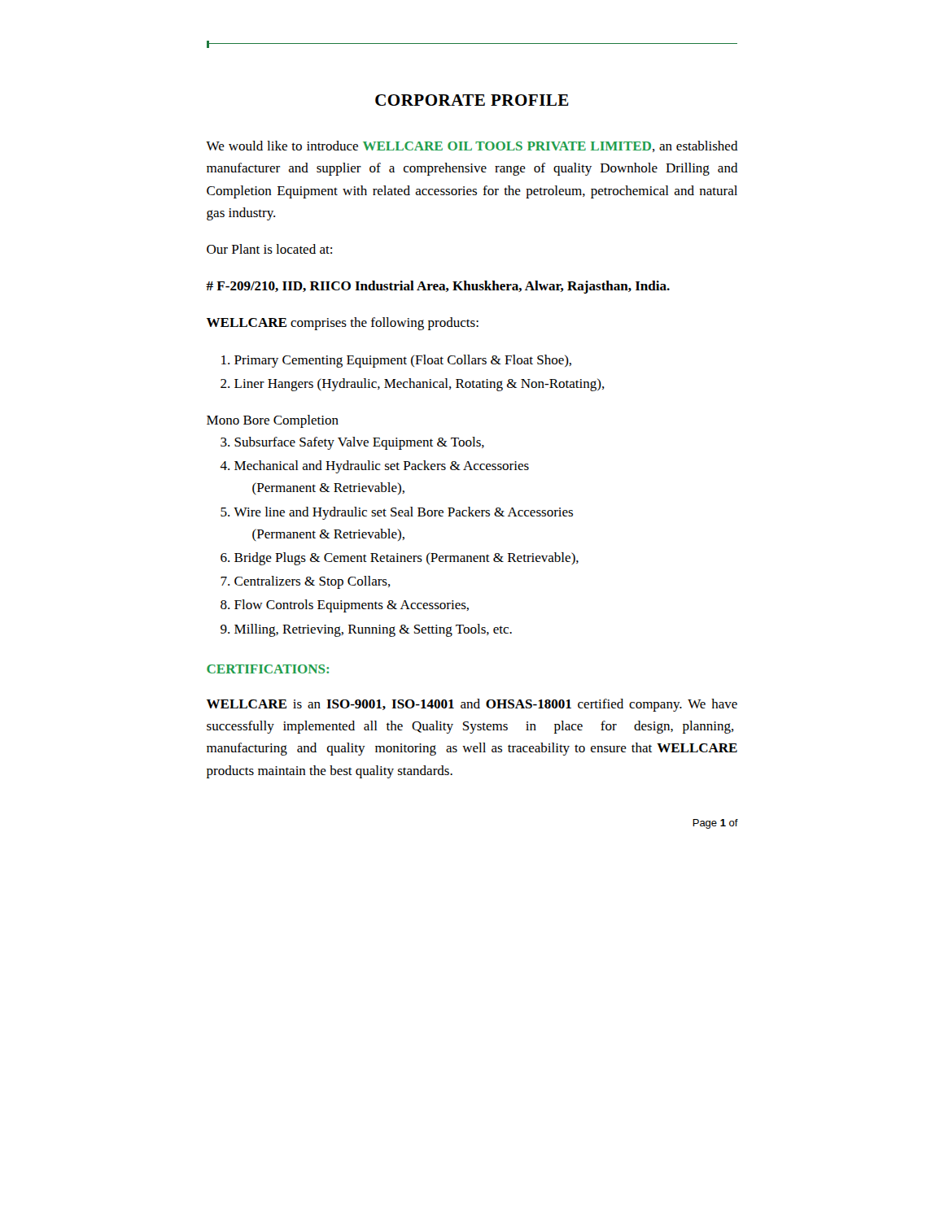CORPORATE PROFILE
We would like to introduce WELLCARE OIL TOOLS PRIVATE LIMITED, an established manufacturer and supplier of a comprehensive range of quality Downhole Drilling and Completion Equipment with related accessories for the petroleum, petrochemical and natural gas industry.
Our Plant is located at:
# F-209/210, IID, RIICO Industrial Area, Khuskhera, Alwar, Rajasthan, India.
WELLCARE comprises the following products:
Primary Cementing Equipment (Float Collars & Float Shoe),
Liner Hangers (Hydraulic, Mechanical, Rotating & Non-Rotating),
Mono Bore Completion
Subsurface Safety Valve Equipment & Tools,
Mechanical and Hydraulic set Packers & Accessories
(Permanent & Retrievable),
Wire line and Hydraulic set Seal Bore Packers & Accessories
(Permanent & Retrievable),
Bridge Plugs & Cement Retainers (Permanent & Retrievable),
Centralizers & Stop Collars,
Flow Controls Equipments & Accessories,
Milling, Retrieving, Running & Setting Tools, etc.
CERTIFICATIONS:
WELLCARE is an ISO-9001, ISO-14001 and OHSAS-18001 certified company. We have successfully implemented all the Quality Systems in place for design, planning, manufacturing and quality monitoring as well as traceability to ensure that WELLCARE products maintain the best quality standards.
Page 1 of